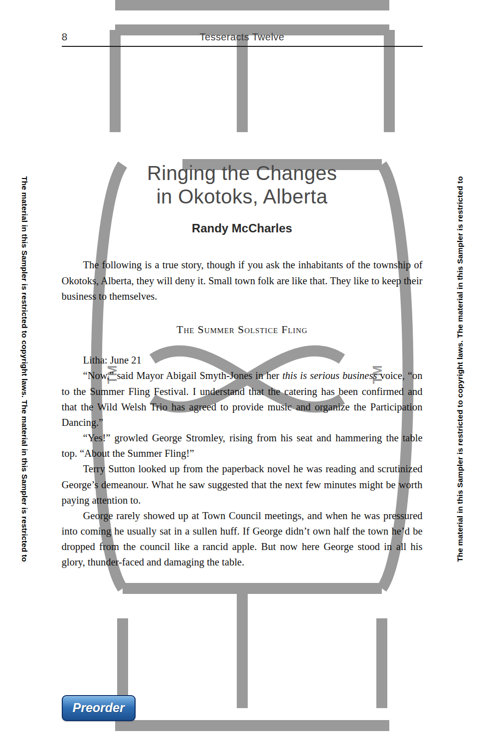TM TM
The material in this Sampler is restricted to copyright laws. The material in this Sampler is restricted to
The material in this Sampler is restricted to copyright laws. The material in this Sampler is restricted to
8
Tesseracts Twelve
Ringing the Changes
in Okotoks, Alberta
Randy McCharles
The following is a true story, though if you ask the inhabitants of the township of Okotoks, Alberta, they will deny it. Small town folk are like that. They like to keep their business to themselves.
The Summer Solstice Fling
Litha: June 21
“Now,” said Mayor Abigail Smyth-Jones in her this is serious business voice, “on to the Summer Fling Festival. I understand that the catering has been confirmed and that the Wild Welsh Trio has agreed to provide music and organize the Participation Dancing.”
“Yes!” growled George Stromley, rising from his seat and hammering the table top. “About the Summer Fling!”
Terry Sutton looked up from the paperback novel he was reading and scrutinized George’s demeanour. What he saw suggested that the next few minutes might be worth paying attention to.
George rarely showed up at Town Council meetings, and when he was pressured into coming he usually sat in a sullen huff. If George didn’t own half the town he’d be dropped from the council like a rancid apple. But now here George stood in all his glory, thunder-faced and damaging the table.
Preorder